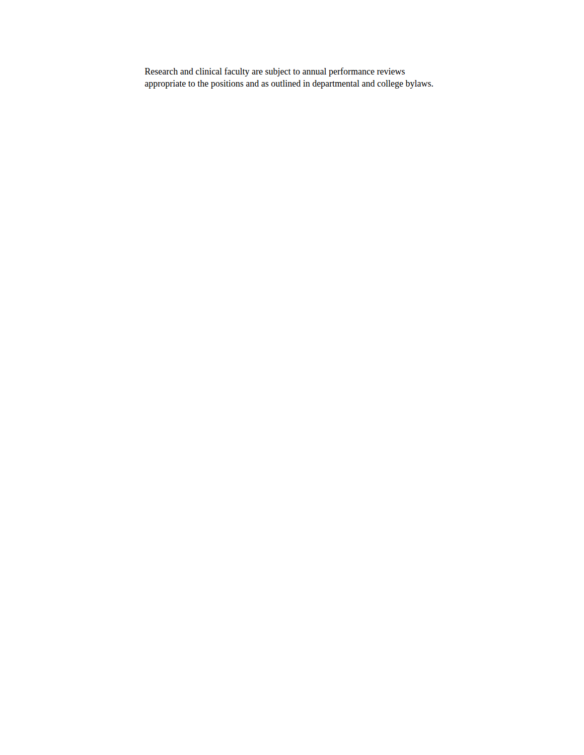Research and clinical faculty are subject to annual performance reviews appropriate to the positions and as outlined in departmental and college bylaws.